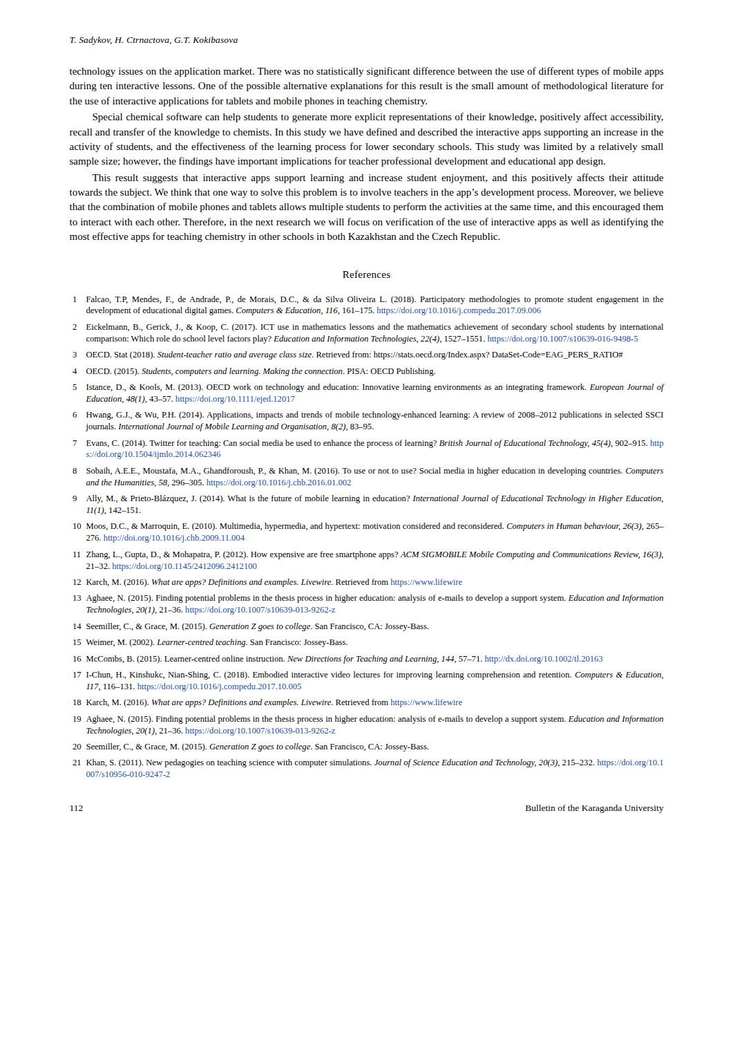T. Sadykov, H. Ctrnactova, G.T. Kokibasova
technology issues on the application market. There was no statistically significant difference between the use of different types of mobile apps during ten interactive lessons. One of the possible alternative explanations for this result is the small amount of methodological literature for the use of interactive applications for tablets and mobile phones in teaching chemistry.
Special chemical software can help students to generate more explicit representations of their knowledge, positively affect accessibility, recall and transfer of the knowledge to chemists. In this study we have defined and described the interactive apps supporting an increase in the activity of students, and the effectiveness of the learning process for lower secondary schools. This study was limited by a relatively small sample size; however, the findings have important implications for teacher professional development and educational app design.
This result suggests that interactive apps support learning and increase student enjoyment, and this positively affects their attitude towards the subject. We think that one way to solve this problem is to involve teachers in the app’s development process. Moreover, we believe that the combination of mobile phones and tablets allows multiple students to perform the activities at the same time, and this encouraged them to interact with each other. Therefore, in the next research we will focus on verification of the use of interactive apps as well as identifying the most effective apps for teaching chemistry in other schools in both Kazakhstan and the Czech Republic.
References
1 Falcao, T.P, Mendes, F., de Andrade, P., de Morais, D.C., & da Silva Oliveira L. (2018). Participatory methodologies to promote student engagement in the development of educational digital games. Computers & Education, 116, 161–175. https://doi.org/10.1016/j.compedu.2017.09.006
2 Eickelmann, B., Gerick, J., & Koop, C. (2017). ICT use in mathematics lessons and the mathematics achievement of secondary school students by international comparison: Which role do school level factors play? Education and Information Technologies, 22(4), 1527–1551. https://doi.org/10.1007/s10639-016-9498-5
3 OECD. Stat (2018). Student-teacher ratio and average class size. Retrieved from: https://stats.oecd.org/Index.aspx? DataSet-Code=EAG_PERS_RATIO#
4 OECD. (2015). Students, computers and learning. Making the connection. PISA: OECD Publishing.
5 Istance, D., & Kools, M. (2013). OECD work on technology and education: Innovative learning environments as an integrating framework. European Journal of Education, 48(1), 43–57. https://doi.org/10.1111/ejed.12017
6 Hwang, G.J., & Wu, P.H. (2014). Applications, impacts and trends of mobile technology-enhanced learning: A review of 2008–2012 publications in selected SSCI journals. International Journal of Mobile Learning and Organisation, 8(2), 83–95.
7 Evans, C. (2014). Twitter for teaching: Can social media be used to enhance the process of learning? British Journal of Educational Technology, 45(4), 902–915. https://doi.org/10.1504/ijmlo.2014.062346
8 Sobaih, A.E.E., Moustafa, M.A., Ghandforoush, P., & Khan, M. (2016). To use or not to use? Social media in higher education in developing countries. Computers and the Humanities, 58, 296–305. https://doi.org/10.1016/j.chb.2016.01.002
9 Ally, M., & Prieto-Blázquez, J. (2014). What is the future of mobile learning in education? International Journal of Educational Technology in Higher Education, 11(1), 142–151.
10 Moos, D.C., & Marroquin, E. (2010). Multimedia, hypermedia, and hypertext: motivation considered and reconsidered. Computers in Human behaviour, 26(3), 265–276. http://doi.org/10.1016/j.chb.2009.11.004
11 Zhang, L., Gupta, D., & Mohapatra, P. (2012). How expensive are free smartphone apps? ACM SIGMOBILE Mobile Computing and Communications Review, 16(3), 21–32. https://doi.org/10.1145/2412096.2412100
12 Karch, M. (2016). What are apps? Definitions and examples. Livewire. Retrieved from https://www.lifewire
13 Aghaee, N. (2015). Finding potential problems in the thesis process in higher education: analysis of e-mails to develop a support system. Education and Information Technologies, 20(1), 21–36. https://doi.org/10.1007/s10639-013-9262-z
14 Seemiller, C., & Grace, M. (2015). Generation Z goes to college. San Francisco, CA: Jossey-Bass.
15 Weimer, M. (2002). Learner-centred teaching. San Francisco: Jossey-Bass.
16 McCombs, B. (2015). Learner-centred online instruction. New Directions for Teaching and Learning, 144, 57–71. http://dx.doi.org/10.1002/tl.20163
17 I-Chun, H., Kinshukc, Nian-Shing, C. (2018). Embodied interactive video lectures for improving learning comprehension and retention. Computers & Education, 117, 116–131. https://doi.org/10.1016/j.compedu.2017.10.005
18 Karch, M. (2016). What are apps? Definitions and examples. Livewire. Retrieved from https://www.lifewire
19 Aghaee, N. (2015). Finding potential problems in the thesis process in higher education: analysis of e-mails to develop a support system. Education and Information Technologies, 20(1), 21–36. https://doi.org/10.1007/s10639-013-9262-z
20 Seemiller, C., & Grace, M. (2015). Generation Z goes to college. San Francisco, CA: Jossey-Bass.
21 Khan, S. (2011). New pedagogies on teaching science with computer simulations. Journal of Science Education and Technology, 20(3), 215–232. https://doi.org/10.1007/s10956-010-9247-2
112 Bulletin of the Karaganda University